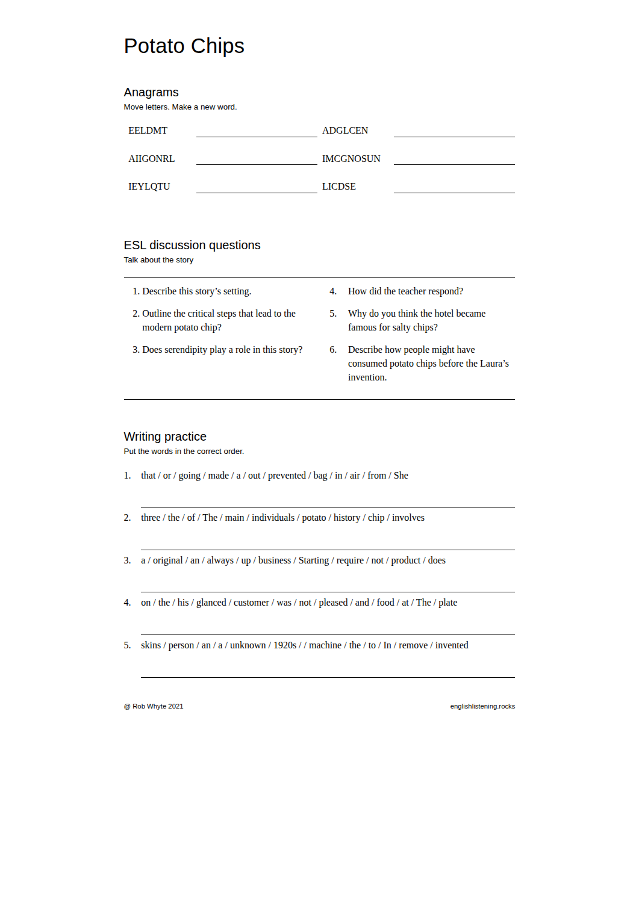Potato Chips
Anagrams
Move letters. Make a new word.
| EELDMT | | ADGLCEN | |
| AIIGONRL | | IMCGNOSUN | |
| IEYLQTU | | LICDSE | |
ESL discussion questions
Talk about the story
Describe this story’s setting.
Outline the critical steps that lead to the modern potato chip?
Does serendipity play a role in this story?
How did the teacher respond?
Why do you think the hotel became famous for salty chips?
Describe how people might have consumed potato chips before the Laura’s invention.
Writing practice
Put the words in the correct order.
that / or / going / made / a / out / prevented / bag / in / air / from / She
three / the / of / The / main / individuals / potato / history / chip / involves
a / original / an / always / up / business / Starting / require / not / product / does
on / the / his / glanced / customer / was / not / pleased / and / food / at / The / plate
skins / person / an / a / unknown / 1920s / / machine / the / to / In / remove / invented
@ Rob Whyte 2021 englishlistening.rocks